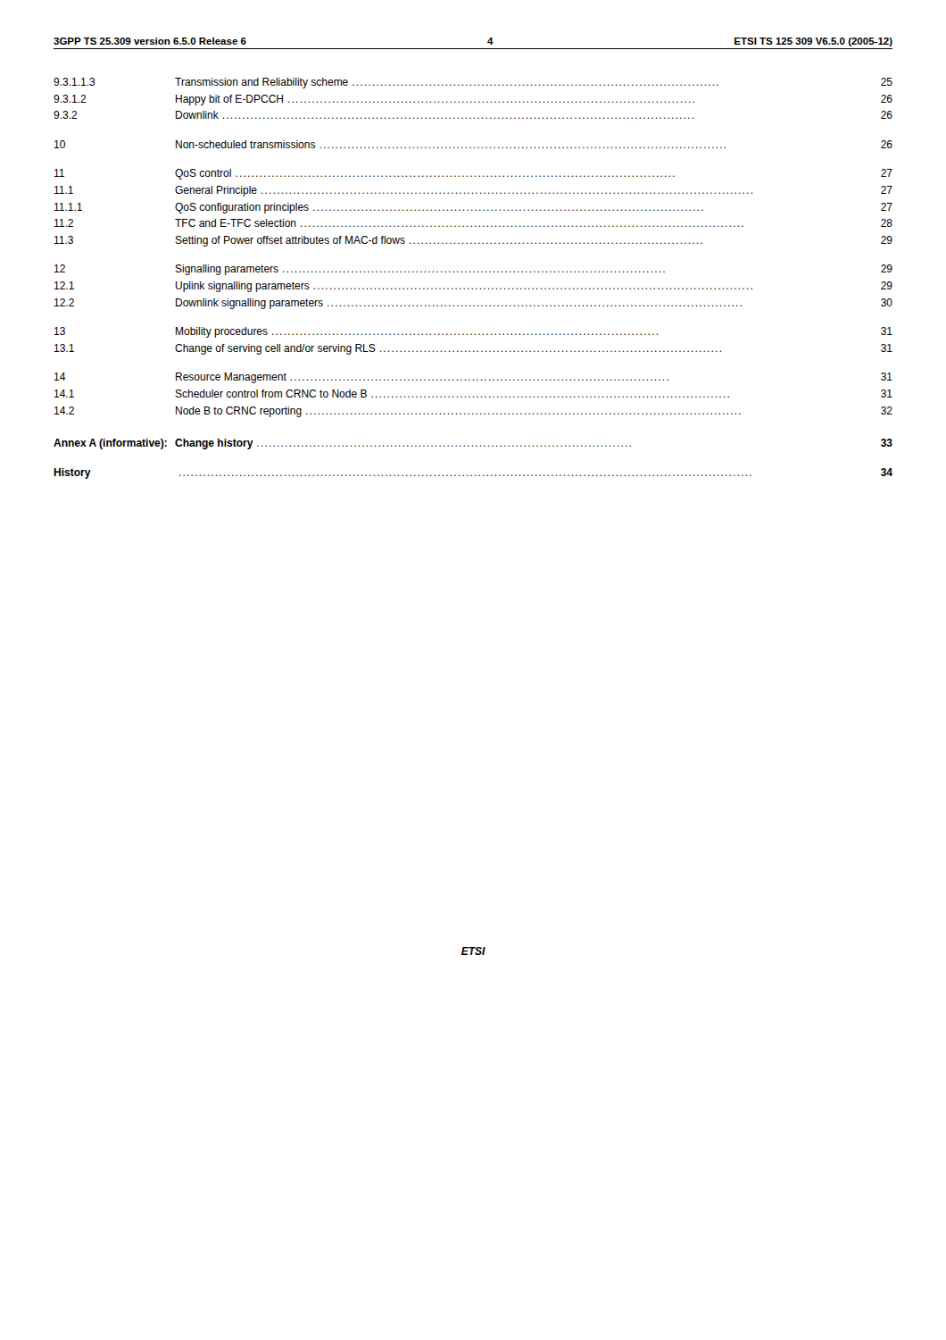3GPP TS 25.309 version 6.5.0 Release 6 4 ETSI TS 125 309 V6.5.0 (2005-12)
| 9.3.1.1.3 | | Transmission and Reliability scheme ........................................................................................... 25 |
| 9.3.1.2 | | Happy bit of E-DPCCH ..................................................................................................... 26 |
| 9.3.2 | | Downlink ..................................................................................................................... 26 |
| 10 | | Non-scheduled transmissions ..................................................................................................... 26 |
| 11 | | QoS control ............................................................................................................. 27 |
| 11.1 | | General Principle .......................................................................................................................... 27 |
| 11.1.1 | | QoS configuration principles ................................................................................................. 27 |
| 11.2 | | TFC and E-TFC selection .............................................................................................................. 28 |
| 11.3 | | Setting of Power offset attributes of MAC-d flows ......................................................................... 29 |
| 12 | | Signalling parameters ............................................................................................... 29 |
| 12.1 | | Uplink signalling parameters ............................................................................................................. 29 |
| 12.2 | | Downlink signalling parameters ....................................................................................................... 30 |
| 13 | | Mobility procedures ................................................................................................ 31 |
| 13.1 | | Change of serving cell and/or serving RLS ..................................................................................... 31 |
| 14 | | Resource Management .............................................................................................. 31 |
| 14.1 | | Scheduler control from CRNC to Node B ......................................................................................... 31 |
| 14.2 | | Node B to CRNC reporting ............................................................................................................ 32 |
| Annex A (informative): | Change history ............................................................................................. 33 |
| History | .............................................................................................................................................. 34 |
ETSI